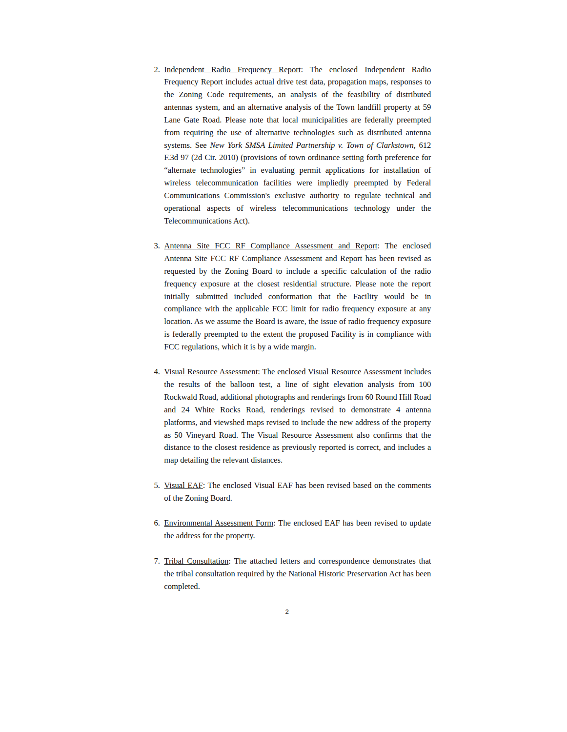2. Independent Radio Frequency Report: The enclosed Independent Radio Frequency Report includes actual drive test data, propagation maps, responses to the Zoning Code requirements, an analysis of the feasibility of distributed antennas system, and an alternative analysis of the Town landfill property at 59 Lane Gate Road. Please note that local municipalities are federally preempted from requiring the use of alternative technologies such as distributed antenna systems. See New York SMSA Limited Partnership v. Town of Clarkstown, 612 F.3d 97 (2d Cir. 2010) (provisions of town ordinance setting forth preference for “alternate technologies” in evaluating permit applications for installation of wireless telecommunication facilities were impliedly preempted by Federal Communications Commission's exclusive authority to regulate technical and operational aspects of wireless telecommunications technology under the Telecommunications Act).
3. Antenna Site FCC RF Compliance Assessment and Report: The enclosed Antenna Site FCC RF Compliance Assessment and Report has been revised as requested by the Zoning Board to include a specific calculation of the radio frequency exposure at the closest residential structure. Please note the report initially submitted included conformation that the Facility would be in compliance with the applicable FCC limit for radio frequency exposure at any location. As we assume the Board is aware, the issue of radio frequency exposure is federally preempted to the extent the proposed Facility is in compliance with FCC regulations, which it is by a wide margin.
4. Visual Resource Assessment: The enclosed Visual Resource Assessment includes the results of the balloon test, a line of sight elevation analysis from 100 Rockwald Road, additional photographs and renderings from 60 Round Hill Road and 24 White Rocks Road, renderings revised to demonstrate 4 antenna platforms, and viewshed maps revised to include the new address of the property as 50 Vineyard Road. The Visual Resource Assessment also confirms that the distance to the closest residence as previously reported is correct, and includes a map detailing the relevant distances.
5. Visual EAF: The enclosed Visual EAF has been revised based on the comments of the Zoning Board.
6. Environmental Assessment Form: The enclosed EAF has been revised to update the address for the property.
7. Tribal Consultation: The attached letters and correspondence demonstrates that the tribal consultation required by the National Historic Preservation Act has been completed.
2